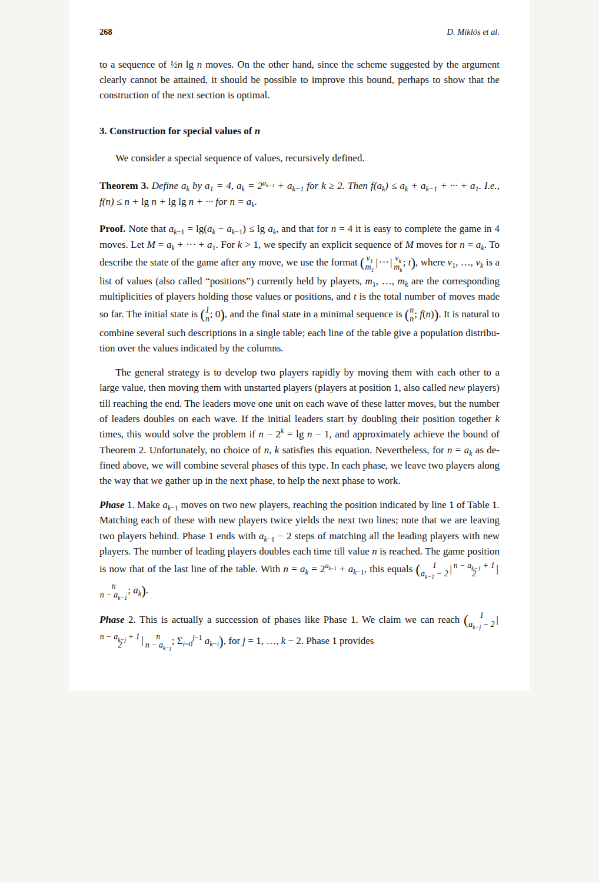268 D. Miklós et al.
to a sequence of ½n lg n moves. On the other hand, since the scheme suggested by the argument clearly cannot be attained, it should be possible to improve this bound, perhaps to show that the construction of the next section is optimal.
3. Construction for special values of n
We consider a special sequence of values, recursively defined.
Theorem 3. Define ak by a1 = 4, ak = 2ak−1 + ak−1 for k ≥ 2. Then f(ak) ≤ ak + ak−1 + ··· + a1. I.e., f(n) ≤ n + lg n + lg lg n + ··· for n = ak.
Proof. Note that ak−1 = lg(ak − ak−1) ≤ lg ak, and that for n = 4 it is easy to complete the game in 4 moves. Let M = ak + ··· + a1. For k > 1, we specify an explicit sequence of M moves for n = ak. To describe the state of the game after any move, we use the format (v1 m1|···|vk mk; t), where v1, …, vk is a list of values (also called “positions”) currently held by players, m1, …, mk are the corresponding multiplicities of players holding those values or positions, and t is the total number of moves made so far. The initial state is (1 n; 0), and the final state in a minimal sequence is (nn; f(n)). It is natural to combine several such descriptions in a single table; each line of the table give a population distribution over the values indicated by the columns.
The general strategy is to develop two players rapidly by moving them with each other to a large value, then moving them with unstarted players (players at position 1, also called new players) till reaching the end. The leaders move one unit on each wave of these latter moves, but the number of leaders doubles on each wave. If the initial leaders start by doubling their position together k times, this would solve the problem if n − 2k = lg n − 1, and approximately achieve the bound of Theorem 2. Unfortunately, no choice of n, k satisfies this equation. Nevertheless, for n = ak as defined above, we will combine several phases of this type. In each phase, we leave two players along the way that we gather up in the next phase, to help the next phase to work.
Phase 1. Make ak−1 moves on two new players, reaching the position indicated by line 1 of Table 1. Matching each of these with new players twice yields the next two lines; note that we are leaving two players behind. Phase 1 ends with ak−1 − 2 steps of matching all the leading players with new players. The number of leading players doubles each time till value n is reached. The game position is now that of the last line of the table. With n = ak = 2ak−1 + ak−1, this equals (1 ak−1 − 2|n − ak−1 + 12|nn − ak−1; ak).
Phase 2. This is actually a succession of phases like Phase 1. We claim we can reach (1 ak−j − 2|n − ak−j + 12|nn − ak−j; Σi=0j−1 ak−i), for j = 1, …, k − 2. Phase 1 provides